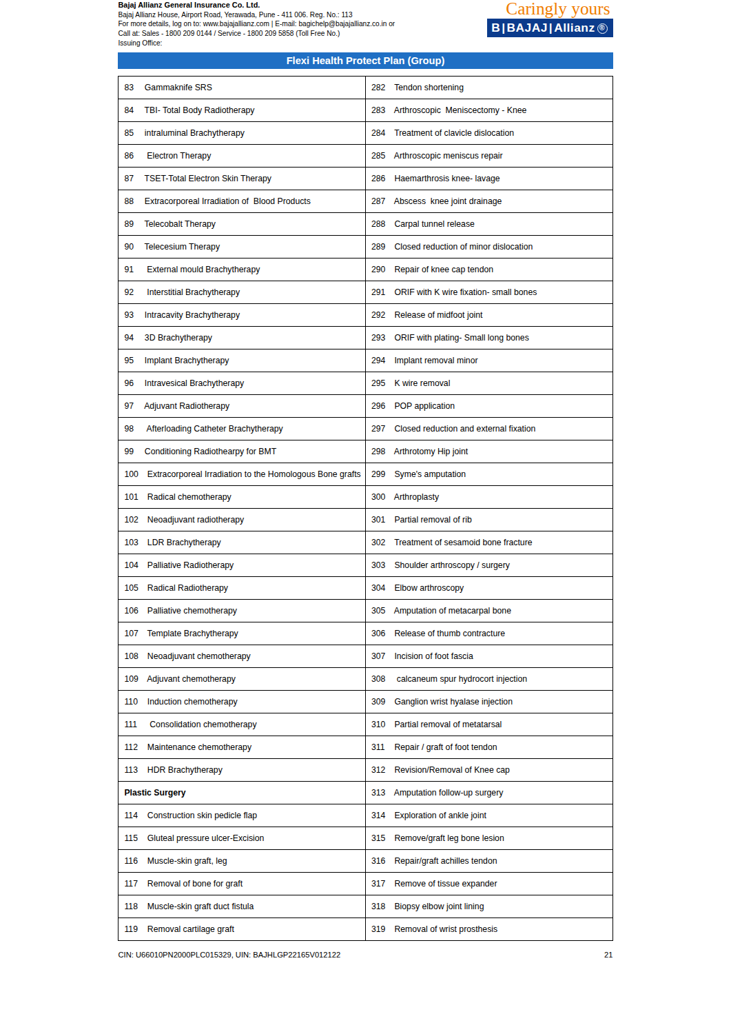Bajaj Allianz General Insurance Co. Ltd.
Bajaj Allianz House, Airport Road, Yerawada, Pune - 411 006. Reg. No.: 113
For more details, log on to: www.bajajallianz.com | E-mail: bagichelp@bajajallianz.co.in or
Call at: Sales - 1800 209 0144 / Service - 1800 209 5858 (Toll Free No.)
Issuing Office:
Caringly yours
B|BAJAJ|Allianz®
Flexi Health Protect Plan (Group)
| 83 Gammaknife SRS | 282 Tendon shortening |
| 84 TBI- Total Body Radiotherapy | 283 Arthroscopic Meniscectomy - Knee |
| 85 intraluminal Brachytherapy | 284 Treatment of clavicle dislocation |
| 86 Electron Therapy | 285 Arthroscopic meniscus repair |
| 87 TSET-Total Electron Skin Therapy | 286 Haemarthrosis knee- lavage |
| 88 Extracorporeal Irradiation of Blood Products | 287 Abscess knee joint drainage |
| 89 Telecobalt Therapy | 288 Carpal tunnel release |
| 90 Telecesium Therapy | 289 Closed reduction of minor dislocation |
| 91 External mould Brachytherapy | 290 Repair of knee cap tendon |
| 92 Interstitial Brachytherapy | 291 ORIF with K wire fixation- small bones |
| 93 Intracavity Brachytherapy | 292 Release of midfoot joint |
| 94 3D Brachytherapy | 293 ORIF with plating- Small long bones |
| 95 Implant Brachytherapy | 294 Implant removal minor |
| 96 Intravesical Brachytherapy | 295 K wire removal |
| 97 Adjuvant Radiotherapy | 296 POP application |
| 98 Afterloading Catheter Brachytherapy | 297 Closed reduction and external fixation |
| 99 Conditioning Radiothearpy for BMT | 298 Arthrotomy Hip joint |
| 100 Extracorporeal Irradiation to the Homologous Bone grafts | 299 Syme's amputation |
| 101 Radical chemotherapy | 300 Arthroplasty |
| 102 Neoadjuvant radiotherapy | 301 Partial removal of rib |
| 103 LDR Brachytherapy | 302 Treatment of sesamoid bone fracture |
| 104 Palliative Radiotherapy | 303 Shoulder arthroscopy / surgery |
| 105 Radical Radiotherapy | 304 Elbow arthroscopy |
| 106 Palliative chemotherapy | 305 Amputation of metacarpal bone |
| 107 Template Brachytherapy | 306 Release of thumb contracture |
| 108 Neoadjuvant chemotherapy | 307 Incision of foot fascia |
| 109 Adjuvant chemotherapy | 308 calcaneum spur hydrocort injection |
| 110 Induction chemotherapy | 309 Ganglion wrist hyalase injection |
| 111 Consolidation chemotherapy | 310 Partial removal of metatarsal |
| 112 Maintenance chemotherapy | 311 Repair / graft of foot tendon |
| 113 HDR Brachytherapy | 312 Revision/Removal of Knee cap |
| Plastic Surgery | 313 Amputation follow-up surgery |
| 114 Construction skin pedicle flap | 314 Exploration of ankle joint |
| 115 Gluteal pressure ulcer-Excision | 315 Remove/graft leg bone lesion |
| 116 Muscle-skin graft, leg | 316 Repair/graft achilles tendon |
| 117 Removal of bone for graft | 317 Remove of tissue expander |
| 118 Muscle-skin graft duct fistula | 318 Biopsy elbow joint lining |
| 119 Removal cartilage graft | 319 Removal of wrist prosthesis |
CIN: U66010PN2000PLC015329, UIN: BAJHLGP22165V012122
21